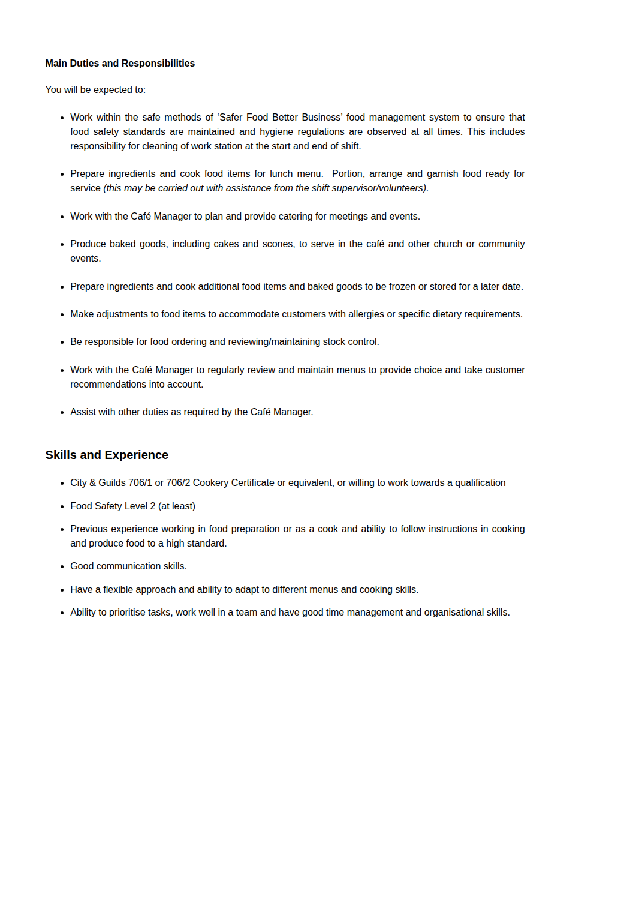Main Duties and Responsibilities
You will be expected to:
Work within the safe methods of ‘Safer Food Better Business’ food management system to ensure that food safety standards are maintained and hygiene regulations are observed at all times. This includes responsibility for cleaning of work station at the start and end of shift.
Prepare ingredients and cook food items for lunch menu. Portion, arrange and garnish food ready for service (this may be carried out with assistance from the shift supervisor/volunteers).
Work with the Café Manager to plan and provide catering for meetings and events.
Produce baked goods, including cakes and scones, to serve in the café and other church or community events.
Prepare ingredients and cook additional food items and baked goods to be frozen or stored for a later date.
Make adjustments to food items to accommodate customers with allergies or specific dietary requirements.
Be responsible for food ordering and reviewing/maintaining stock control.
Work with the Café Manager to regularly review and maintain menus to provide choice and take customer recommendations into account.
Assist with other duties as required by the Café Manager.
Skills and Experience
City & Guilds 706/1 or 706/2 Cookery Certificate or equivalent, or willing to work towards a qualification
Food Safety Level 2 (at least)
Previous experience working in food preparation or as a cook and ability to follow instructions in cooking and produce food to a high standard.
Good communication skills.
Have a flexible approach and ability to adapt to different menus and cooking skills.
Ability to prioritise tasks, work well in a team and have good time management and organisational skills.